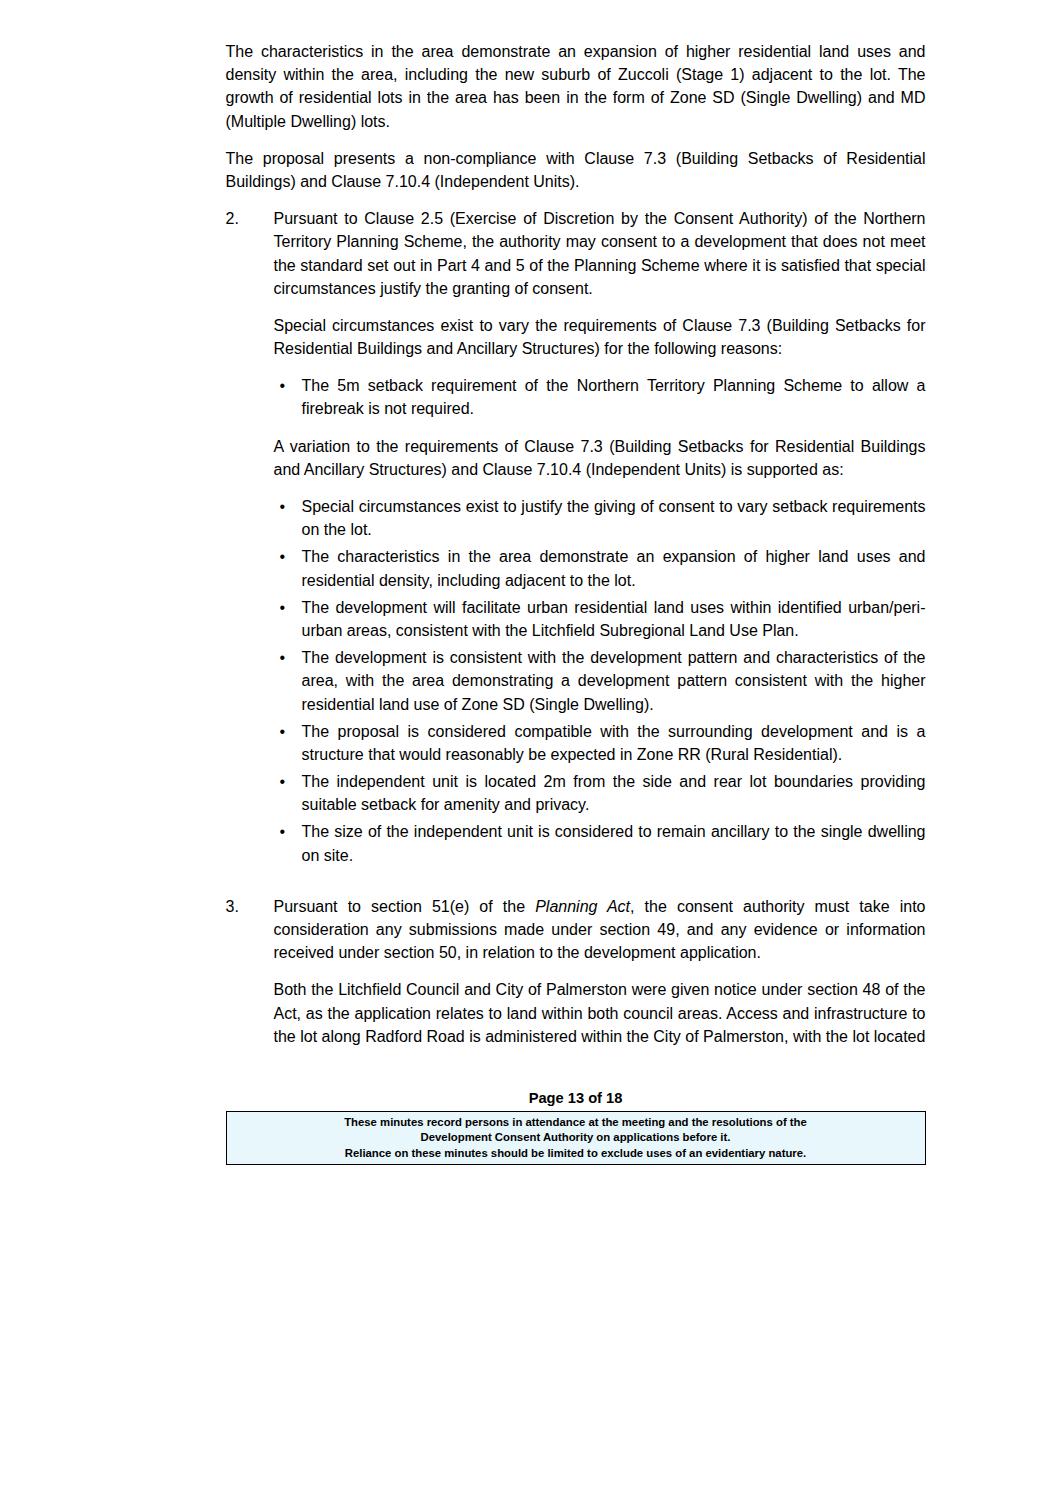The characteristics in the area demonstrate an expansion of higher residential land uses and density within the area, including the new suburb of Zuccoli (Stage 1) adjacent to the lot. The growth of residential lots in the area has been in the form of Zone SD (Single Dwelling) and MD (Multiple Dwelling) lots.
The proposal presents a non-compliance with Clause 7.3 (Building Setbacks of Residential Buildings) and Clause 7.10.4 (Independent Units).
2.
Pursuant to Clause 2.5 (Exercise of Discretion by the Consent Authority) of the Northern Territory Planning Scheme, the authority may consent to a development that does not meet the standard set out in Part 4 and 5 of the Planning Scheme where it is satisfied that special circumstances justify the granting of consent.
Special circumstances exist to vary the requirements of Clause 7.3 (Building Setbacks for Residential Buildings and Ancillary Structures) for the following reasons:
The 5m setback requirement of the Northern Territory Planning Scheme to allow a firebreak is not required.
A variation to the requirements of Clause 7.3 (Building Setbacks for Residential Buildings and Ancillary Structures) and Clause 7.10.4 (Independent Units) is supported as:
Special circumstances exist to justify the giving of consent to vary setback requirements on the lot.
The characteristics in the area demonstrate an expansion of higher land uses and residential density, including adjacent to the lot.
The development will facilitate urban residential land uses within identified urban/peri-urban areas, consistent with the Litchfield Subregional Land Use Plan.
The development is consistent with the development pattern and characteristics of the area, with the area demonstrating a development pattern consistent with the higher residential land use of Zone SD (Single Dwelling).
The proposal is considered compatible with the surrounding development and is a structure that would reasonably be expected in Zone RR (Rural Residential).
The independent unit is located 2m from the side and rear lot boundaries providing suitable setback for amenity and privacy.
The size of the independent unit is considered to remain ancillary to the single dwelling on site.
3.
Pursuant to section 51(e) of the Planning Act, the consent authority must take into consideration any submissions made under section 49, and any evidence or information received under section 50, in relation to the development application.
Both the Litchfield Council and City of Palmerston were given notice under section 48 of the Act, as the application relates to land within both council areas. Access and infrastructure to the lot along Radford Road is administered within the City of Palmerston, with the lot located
Page 13 of 18
These minutes record persons in attendance at the meeting and the resolutions of the
Development Consent Authority on applications before it.
Reliance on these minutes should be limited to exclude uses of an evidentiary nature.